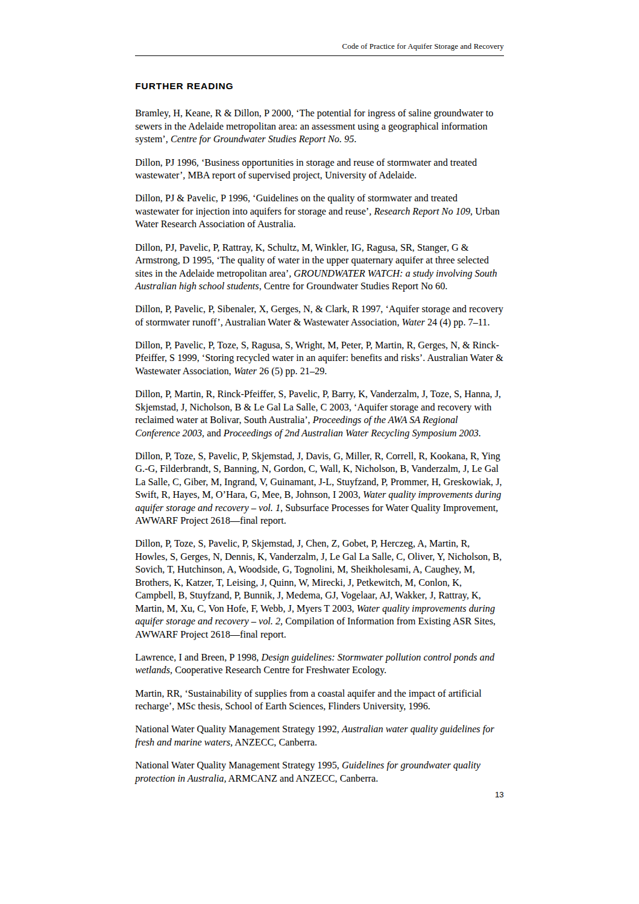Code of Practice for Aquifer Storage and Recovery
FURTHER READING
Bramley, H, Keane, R & Dillon, P 2000, ‘The potential for ingress of saline groundwater to sewers in the Adelaide metropolitan area: an assessment using a geographical information system’, Centre for Groundwater Studies Report No. 95.
Dillon, PJ 1996, ‘Business opportunities in storage and reuse of stormwater and treated wastewater’, MBA report of supervised project, University of Adelaide.
Dillon, PJ & Pavelic, P 1996, ‘Guidelines on the quality of stormwater and treated wastewater for injection into aquifers for storage and reuse’, Research Report No 109, Urban Water Research Association of Australia.
Dillon, PJ, Pavelic, P, Rattray, K, Schultz, M, Winkler, IG, Ragusa, SR, Stanger, G & Armstrong, D 1995, ‘The quality of water in the upper quaternary aquifer at three selected sites in the Adelaide metropolitan area’, GROUNDWATER WATCH: a study involving South Australian high school students, Centre for Groundwater Studies Report No 60.
Dillon, P, Pavelic, P, Sibenaler, X, Gerges, N, & Clark, R 1997, ‘Aquifer storage and recovery of stormwater runoff’, Australian Water & Wastewater Association, Water 24 (4) pp. 7–11.
Dillon, P, Pavelic, P, Toze, S, Ragusa, S, Wright, M, Peter, P, Martin, R, Gerges, N, & Rinck-Pfeiffer, S 1999, ‘Storing recycled water in an aquifer: benefits and risks’. Australian Water & Wastewater Association, Water 26 (5) pp. 21–29.
Dillon, P, Martin, R, Rinck-Pfeiffer, S, Pavelic, P, Barry, K, Vanderzalm, J, Toze, S, Hanna, J, Skjemstad, J, Nicholson, B & Le Gal La Salle, C 2003, ‘Aquifer storage and recovery with reclaimed water at Bolivar, South Australia’, Proceedings of the AWA SA Regional Conference 2003, and Proceedings of 2nd Australian Water Recycling Symposium 2003.
Dillon, P, Toze, S, Pavelic, P, Skjemstad, J, Davis, G, Miller, R, Correll, R, Kookana, R, Ying G.-G, Filderbrandt, S, Banning, N, Gordon, C, Wall, K, Nicholson, B, Vanderzalm, J, Le Gal La Salle, C, Giber, M, Ingrand, V, Guinamant, J-L, Stuyfzand, P, Prommer, H, Greskowiak, J, Swift, R, Hayes, M, O’Hara, G, Mee, B, Johnson, I 2003, Water quality improvements during aquifer storage and recovery – vol. 1, Subsurface Processes for Water Quality Improvement, AWWARF Project 2618—final report.
Dillon, P, Toze, S, Pavelic, P, Skjemstad, J, Chen, Z, Gobet, P, Herczeg, A, Martin, R, Howles, S, Gerges, N, Dennis, K, Vanderzalm, J, Le Gal La Salle, C, Oliver, Y, Nicholson, B, Sovich, T, Hutchinson, A, Woodside, G, Tognolini, M, Sheikholesami, A, Caughey, M, Brothers, K, Katzer, T, Leising, J, Quinn, W, Mirecki, J, Petkewitch, M, Conlon, K, Campbell, B, Stuyfzand, P, Bunnik, J, Medema, GJ, Vogelaar, AJ, Wakker, J, Rattray, K, Martin, M, Xu, C, Von Hofe, F, Webb, J, Myers T 2003, Water quality improvements during aquifer storage and recovery – vol. 2, Compilation of Information from Existing ASR Sites, AWWARF Project 2618—final report.
Lawrence, I and Breen, P 1998, Design guidelines: Stormwater pollution control ponds and wetlands, Cooperative Research Centre for Freshwater Ecology.
Martin, RR, ‘Sustainability of supplies from a coastal aquifer and the impact of artificial recharge’, MSc thesis, School of Earth Sciences, Flinders University, 1996.
National Water Quality Management Strategy 1992, Australian water quality guidelines for fresh and marine waters, ANZECC, Canberra.
National Water Quality Management Strategy 1995, Guidelines for groundwater quality protection in Australia, ARMCANZ and ANZECC, Canberra.
13